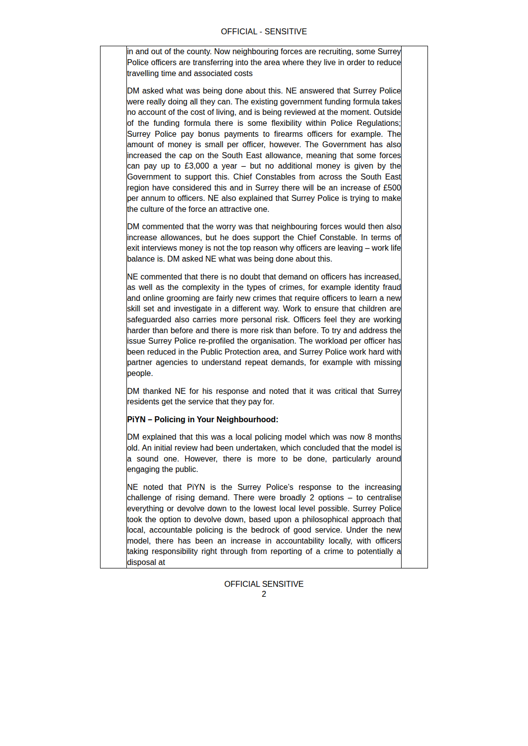OFFICIAL - SENSITIVE
| | in and out of the county. Now neighbouring forces are recruiting, some Surrey Police officers are transferring into the area where they live in order to reduce travelling time and associated costs DM asked what was being done about this. NE answered that Surrey Police were really doing all they can. The existing government funding formula takes no account of the cost of living, and is being reviewed at the moment. Outside of the funding formula there is some flexibility within Police Regulations; Surrey Police pay bonus payments to firearms officers for example. The amount of money is small per officer, however. The Government has also increased the cap on the South East allowance, meaning that some forces can pay up to £3,000 a year – but no additional money is given by the Government to support this. Chief Constables from across the South East region have considered this and in Surrey there will be an increase of £500 per annum to officers. NE also explained that Surrey Police is trying to make the culture of the force an attractive one. DM commented that the worry was that neighbouring forces would then also increase allowances, but he does support the Chief Constable. In terms of exit interviews money is not the top reason why officers are leaving – work life balance is. DM asked NE what was being done about this. NE commented that there is no doubt that demand on officers has increased, as well as the complexity in the types of crimes, for example identity fraud and online grooming are fairly new crimes that require officers to learn a new skill set and investigate in a different way. Work to ensure that children are safeguarded also carries more personal risk. Officers feel they are working harder than before and there is more risk than before. To try and address the issue Surrey Police re-profiled the organisation. The workload per officer has been reduced in the Public Protection area, and Surrey Police work hard with partner agencies to understand repeat demands, for example with missing people. DM thanked NE for his response and noted that it was critical that Surrey residents get the service that they pay for. PiYN – Policing in Your Neighbourhood: DM explained that this was a local policing model which was now 8 months old. An initial review had been undertaken, which concluded that the model is a sound one. However, there is more to be done, particularly around engaging the public. NE noted that PiYN is the Surrey Police’s response to the increasing challenge of rising demand. There were broadly 2 options – to centralise everything or devolve down to the lowest local level possible. Surrey Police took the option to devolve down, based upon a philosophical approach that local, accountable policing is the bedrock of good service. Under the new model, there has been an increase in accountability locally, with officers taking responsibility right through from reporting of a crime to potentially a disposal at | |
OFFICIAL SENSITIVE 2